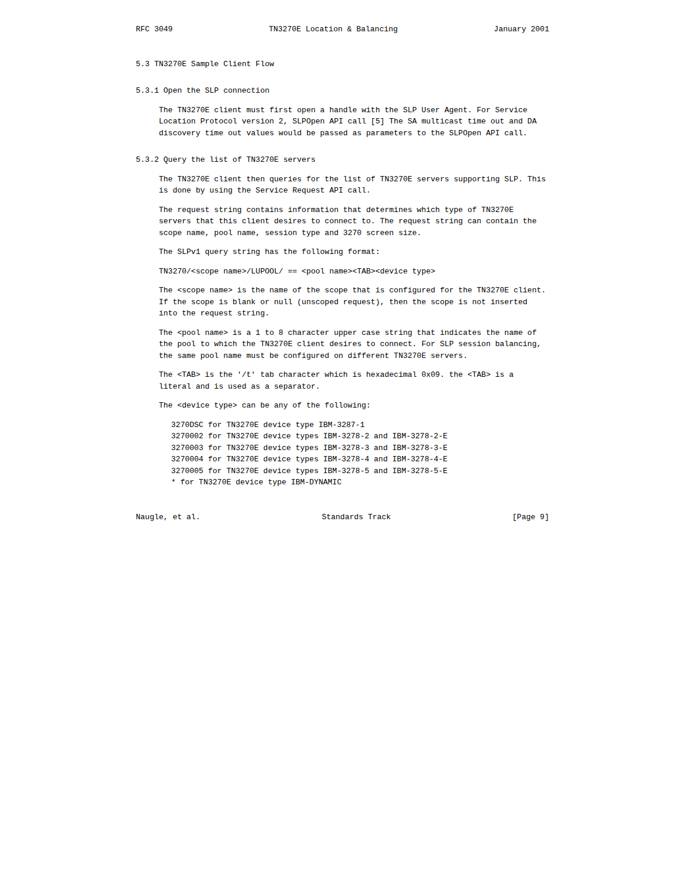RFC 3049 TN3270E Location & Balancing January 2001
5.3 TN3270E Sample Client Flow
5.3.1 Open the SLP connection
The TN3270E client must first open a handle with the SLP User Agent. For Service Location Protocol version 2, SLPOpen API call [5] The SA multicast time out and DA discovery time out values would be passed as parameters to the SLPOpen API call.
5.3.2 Query the list of TN3270E servers
The TN3270E client then queries for the list of TN3270E servers supporting SLP. This is done by using the Service Request API call.
The request string contains information that determines which type of TN3270E servers that this client desires to connect to. The request string can contain the scope name, pool name, session type and 3270 screen size.
The SLPv1 query string has the following format:
TN3270/<scope name>/LUPOOL/ == <pool name><TAB><device type>
The <scope name> is the name of the scope that is configured for the TN3270E client. If the scope is blank or null (unscoped request), then the scope is not inserted into the request string.
The <pool name> is a 1 to 8 character upper case string that indicates the name of the pool to which the TN3270E client desires to connect. For SLP session balancing, the same pool name must be configured on different TN3270E servers.
The <TAB> is the '/t' tab character which is hexadecimal 0x09. the <TAB> is a literal and is used as a separator.
The <device type> can be any of the following:
 3270DSC for TN3270E device type IBM-3287-1
 3270002 for TN3270E device types IBM-3278-2 and IBM-3278-2-E
 3270003 for TN3270E device types IBM-3278-3 and IBM-3278-3-E
 3270004 for TN3270E device types IBM-3278-4 and IBM-3278-4-E
 3270005 for TN3270E device types IBM-3278-5 and IBM-3278-5-E
 * for TN3270E device type IBM-DYNAMIC
Naugle, et al. Standards Track [Page 9]